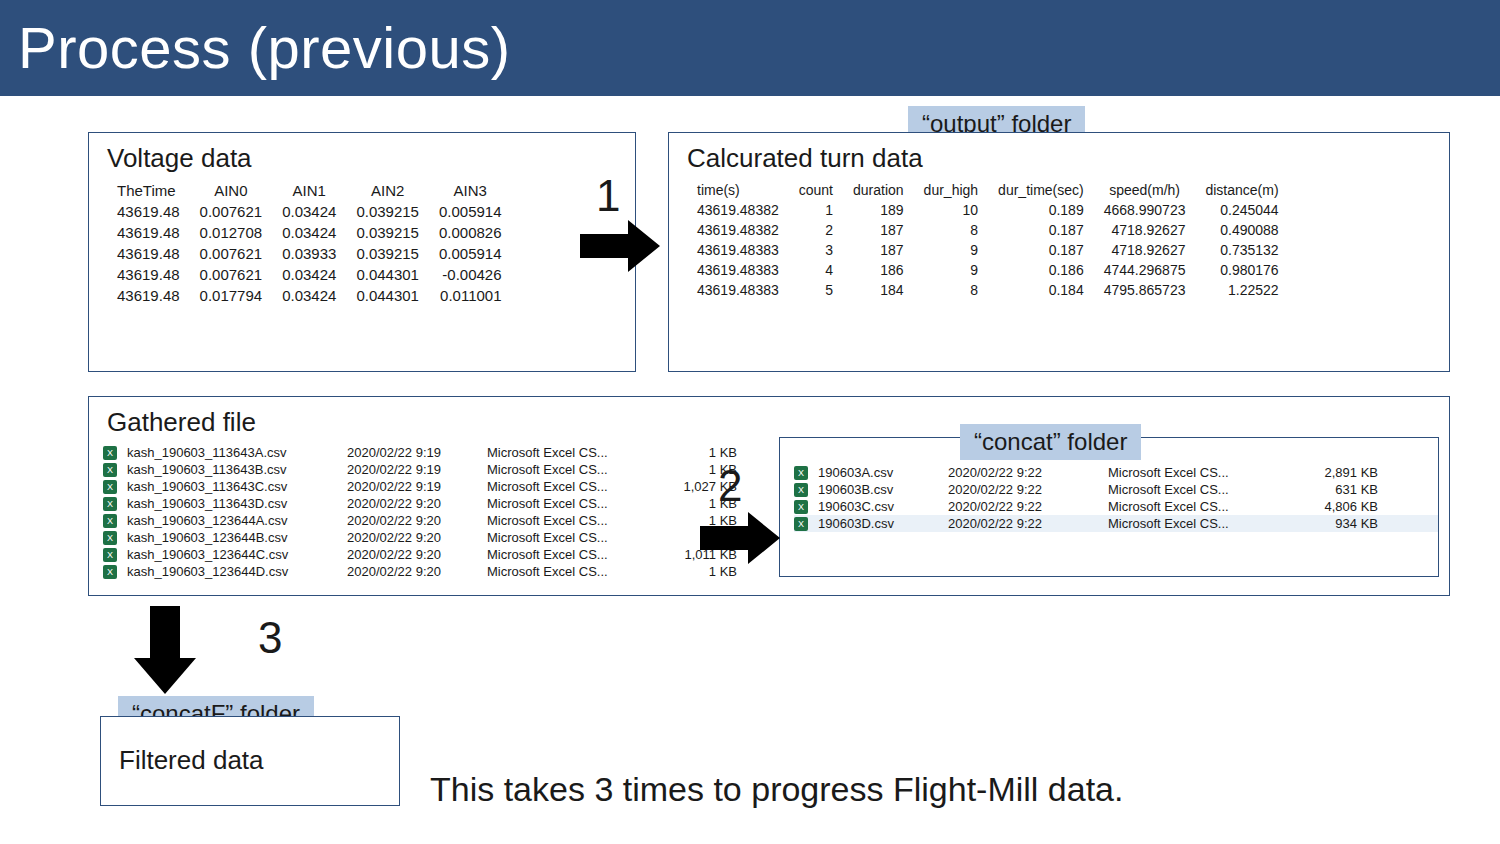Process (previous)
“output” folder
Voltage data
| TheTime | AIN0 | AIN1 | AIN2 | AIN3 |
| --- | --- | --- | --- | --- |
| 43619.48 | 0.007621 | 0.03424 | 0.039215 | 0.005914 |
| 43619.48 | 0.012708 | 0.03424 | 0.039215 | 0.000826 |
| 43619.48 | 0.007621 | 0.03933 | 0.039215 | 0.005914 |
| 43619.48 | 0.007621 | 0.03424 | 0.044301 | -0.00426 |
| 43619.48 | 0.017794 | 0.03424 | 0.044301 | 0.011001 |
Calcurated turn data
| time(s) | count | duration | dur_high | dur_time(sec) | speed(m/h) | distance(m) |
| --- | --- | --- | --- | --- | --- | --- |
| 43619.48382 | 1 | 189 | 10 | 0.189 | 4668.990723 | 0.245044 |
| 43619.48382 | 2 | 187 | 8 | 0.187 | 4718.92627 | 0.490088 |
| 43619.48383 | 3 | 187 | 9 | 0.187 | 4718.92627 | 0.735132 |
| 43619.48383 | 4 | 186 | 9 | 0.186 | 4744.296875 | 0.980176 |
| 43619.48383 | 5 | 184 | 8 | 0.184 | 4795.865723 | 1.22522 |
1
Gathered file
Xkash_190603_113643A.csv 2020/02/22 9:19 Microsoft Excel CS... 1 KB
Xkash_190603_113643B.csv 2020/02/22 9:19 Microsoft Excel CS... 1 KB
Xkash_190603_113643C.csv 2020/02/22 9:19 Microsoft Excel CS... 1,027 KB
Xkash_190603_113643D.csv 2020/02/22 9:20 Microsoft Excel CS... 1 KB
Xkash_190603_123644A.csv 2020/02/22 9:20 Microsoft Excel CS... 1 KB
Xkash_190603_123644B.csv 2020/02/22 9:20 Microsoft Excel CS... 1 KB
Xkash_190603_123644C.csv 2020/02/22 9:20 Microsoft Excel CS... 1,011 KB
Xkash_190603_123644D.csv 2020/02/22 9:20 Microsoft Excel CS... 1 KB
X 190603A.csv 2020/02/22 9:22 Microsoft Excel CS... 2,891 KB
X 190603B.csv 2020/02/22 9:22 Microsoft Excel CS... 631 KB
X 190603C.csv 2020/02/22 9:22 Microsoft Excel CS... 4,806 KB
X 190603D.csv 2020/02/22 9:22 Microsoft Excel CS... 934 KB
“concat” folder
2
3
“concatF” folder
Filtered data
This takes 3 times to progress Flight-Mill data.